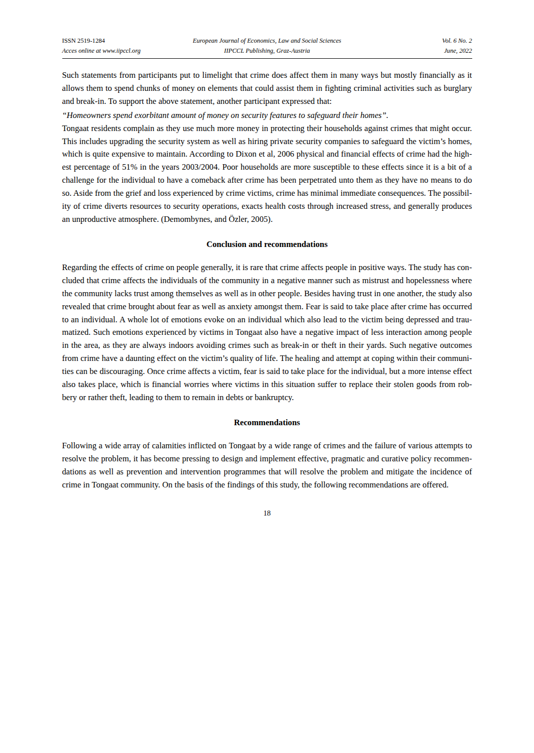| ISSN 2519-1284 Acces online at www.iipccl.org | European Journal of Economics, Law and Social Sciences IIPCCL Publishing, Graz-Austria | Vol. 6 No. 2 June, 2022 |
Such statements from participants put to limelight that crime does affect them in many ways but mostly financially as it allows them to spend chunks of money on elements that could assist them in fighting criminal activities such as burglary and break-in. To support the above statement, another participant expressed that:
“Homeowners spend exorbitant amount of money on security features to safeguard their homes”.
Tongaat residents complain as they use much more money in protecting their households against crimes that might occur. This includes upgrading the security system as well as hiring private security companies to safeguard the victim’s homes, which is quite expensive to maintain. According to Dixon et al, 2006 physical and financial effects of crime had the highest percentage of 51% in the years 2003/2004. Poor households are more susceptible to these effects since it is a bit of a challenge for the individual to have a comeback after crime has been perpetrated unto them as they have no means to do so. Aside from the grief and loss experienced by crime victims, crime has minimal immediate consequences. The possibility of crime diverts resources to security operations, exacts health costs through increased stress, and generally produces an unproductive atmosphere. (Demombynes, and Özler, 2005).
Conclusion and recommendations
Regarding the effects of crime on people generally, it is rare that crime affects people in positive ways. The study has concluded that crime affects the individuals of the community in a negative manner such as mistrust and hopelessness where the community lacks trust among themselves as well as in other people. Besides having trust in one another, the study also revealed that crime brought about fear as well as anxiety amongst them. Fear is said to take place after crime has occurred to an individual. A whole lot of emotions evoke on an individual which also lead to the victim being depressed and traumatized. Such emotions experienced by victims in Tongaat also have a negative impact of less interaction among people in the area, as they are always indoors avoiding crimes such as break-in or theft in their yards. Such negative outcomes from crime have a daunting effect on the victim’s quality of life. The healing and attempt at coping within their communities can be discouraging. Once crime affects a victim, fear is said to take place for the individual, but a more intense effect also takes place, which is financial worries where victims in this situation suffer to replace their stolen goods from robbery or rather theft, leading to them to remain in debts or bankruptcy.
Recommendations
Following a wide array of calamities inflicted on Tongaat by a wide range of crimes and the failure of various attempts to resolve the problem, it has become pressing to design and implement effective, pragmatic and curative policy recommendations as well as prevention and intervention programmes that will resolve the problem and mitigate the incidence of crime in Tongaat community. On the basis of the findings of this study, the following recommendations are offered.
18